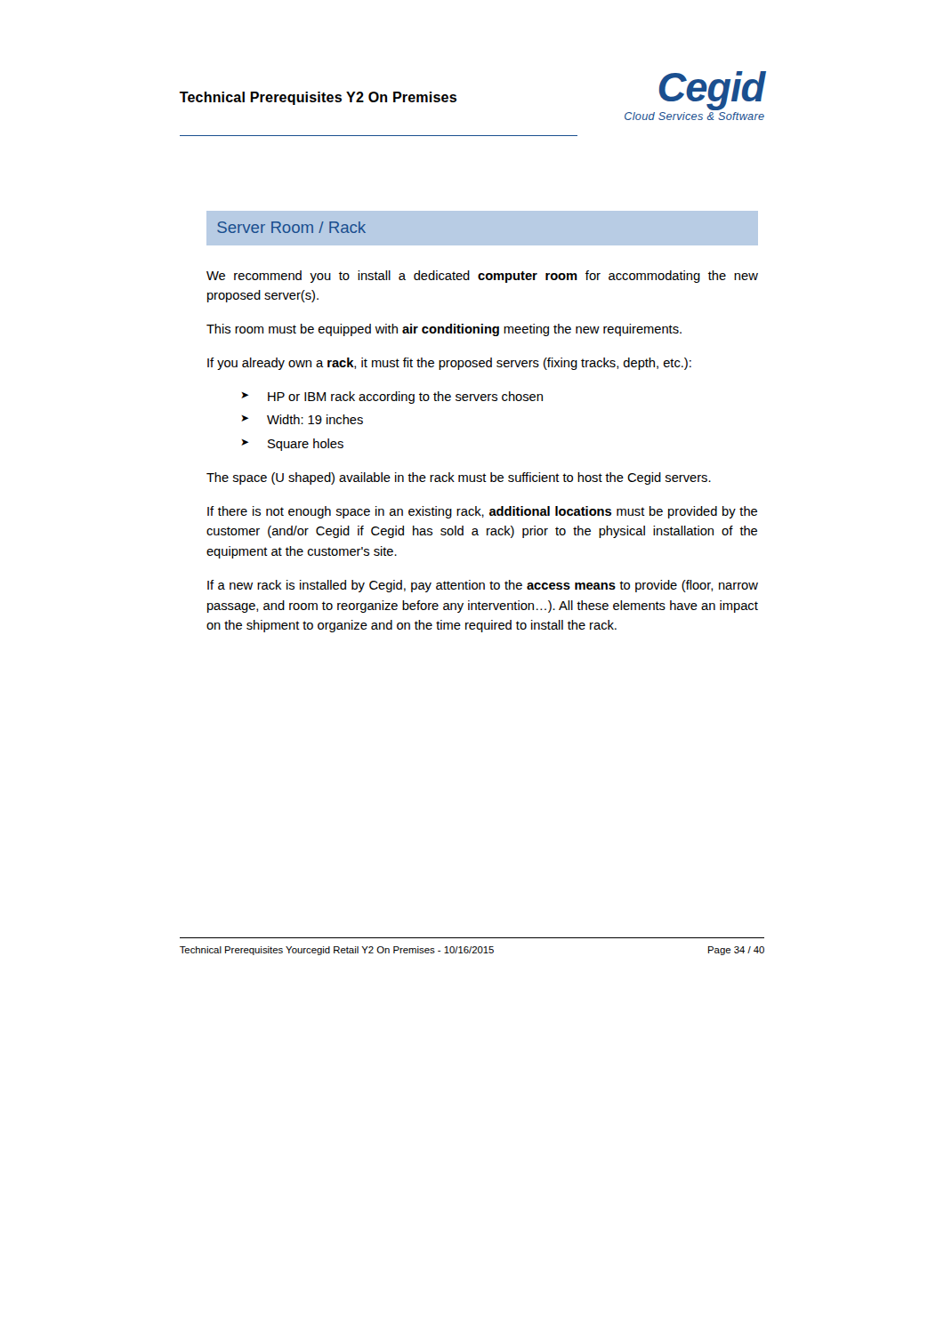Technical Prerequisites Y2 On Premises
Cegid
Cloud Services & Software
Server Room / Rack
We recommend you to install a dedicated computer room for accommodating the new proposed server(s).
This room must be equipped with air conditioning meeting the new requirements.
If you already own a rack, it must fit the proposed servers (fixing tracks, depth, etc.):
HP or IBM rack according to the servers chosen
Width: 19 inches
Square holes
The space (U shaped) available in the rack must be sufficient to host the Cegid servers.
If there is not enough space in an existing rack, additional locations must be provided by the customer (and/or Cegid if Cegid has sold a rack) prior to the physical installation of the equipment at the customer's site.
If a new rack is installed by Cegid, pay attention to the access means to provide (floor, narrow passage, and room to reorganize before any intervention…). All these elements have an impact on the shipment to organize and on the time required to install the rack.
Technical Prerequisites Yourcegid Retail Y2 On Premises - 10/16/2015 Page 34 / 40